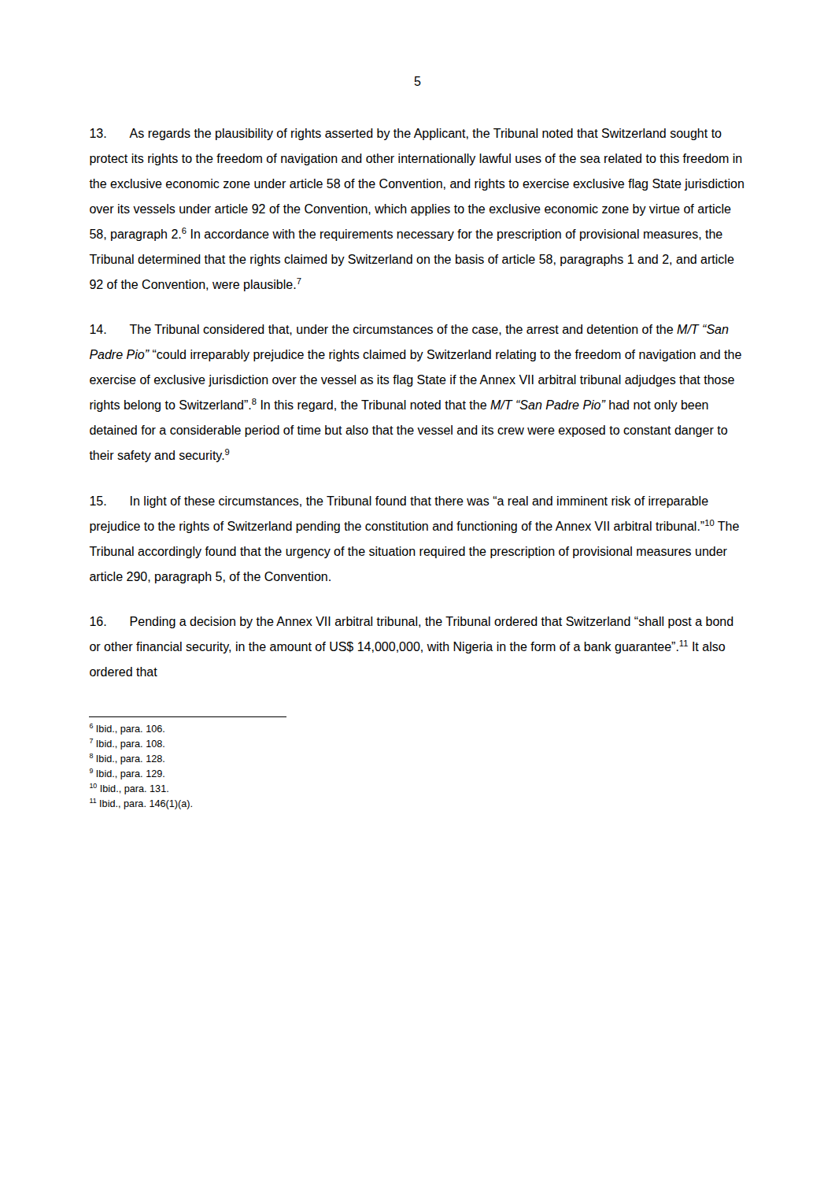5
13. As regards the plausibility of rights asserted by the Applicant, the Tribunal noted that Switzerland sought to protect its rights to the freedom of navigation and other internationally lawful uses of the sea related to this freedom in the exclusive economic zone under article 58 of the Convention, and rights to exercise exclusive flag State jurisdiction over its vessels under article 92 of the Convention, which applies to the exclusive economic zone by virtue of article 58, paragraph 2.6 In accordance with the requirements necessary for the prescription of provisional measures, the Tribunal determined that the rights claimed by Switzerland on the basis of article 58, paragraphs 1 and 2, and article 92 of the Convention, were plausible.7
14. The Tribunal considered that, under the circumstances of the case, the arrest and detention of the M/T “San Padre Pio” “could irreparably prejudice the rights claimed by Switzerland relating to the freedom of navigation and the exercise of exclusive jurisdiction over the vessel as its flag State if the Annex VII arbitral tribunal adjudges that those rights belong to Switzerland”.8 In this regard, the Tribunal noted that the M/T “San Padre Pio” had not only been detained for a considerable period of time but also that the vessel and its crew were exposed to constant danger to their safety and security.9
15. In light of these circumstances, the Tribunal found that there was “a real and imminent risk of irreparable prejudice to the rights of Switzerland pending the constitution and functioning of the Annex VII arbitral tribunal.”10 The Tribunal accordingly found that the urgency of the situation required the prescription of provisional measures under article 290, paragraph 5, of the Convention.
16. Pending a decision by the Annex VII arbitral tribunal, the Tribunal ordered that Switzerland “shall post a bond or other financial security, in the amount of US$ 14,000,000, with Nigeria in the form of a bank guarantee”.11 It also ordered that
6 Ibid., para. 106.
7 Ibid., para. 108.
8 Ibid., para. 128.
9 Ibid., para. 129.
10 Ibid., para. 131.
11 Ibid., para. 146(1)(a).